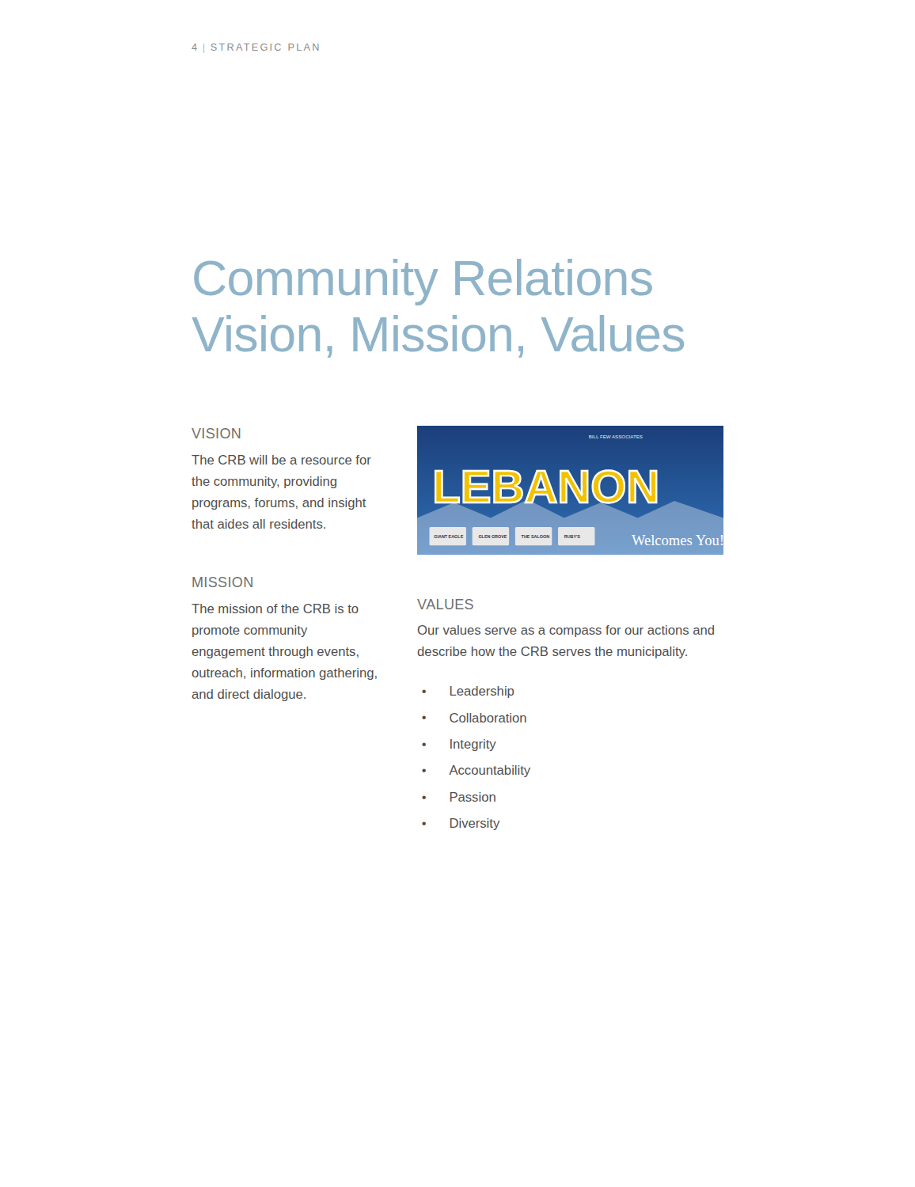4|Strategic Plan
Community RelationsVision, Mission, Values
Vision
The CRB will be a resource for the community, providing programs, forums, and insight that aides all residents.
Mission
The mission of the CRB is to promote community engagement through events, outreach, information gathering, and direct dialogue.
Values
Our values serve as a compass for our actions and describe how the CRB serves the municipality.
Leadership
Collaboration
Integrity
Accountability
Passion
Diversity